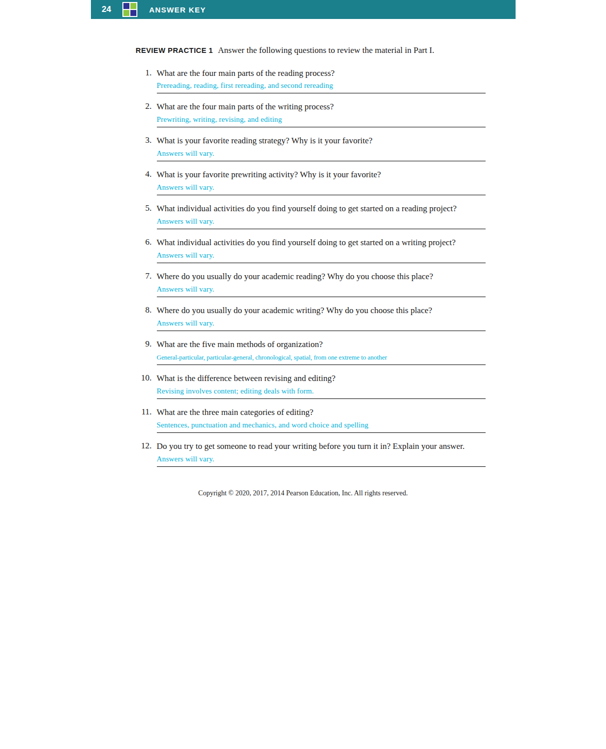24
ANSWER KEY
REVIEW PRACTICE 1 Answer the following questions to review the material in Part I.
What are the four main parts of the reading process?
Prereading, reading, first rereading, and second rereading
What are the four main parts of the writing process?
Prewriting, writing, revising, and editing
What is your favorite reading strategy? Why is it your favorite?
Answers will vary.
What is your favorite prewriting activity? Why is it your favorite?
Answers will vary.
What individual activities do you find yourself doing to get started on a reading project?
Answers will vary.
What individual activities do you find yourself doing to get started on a writing project?
Answers will vary.
Where do you usually do your academic reading? Why do you choose this place?
Answers will vary.
Where do you usually do your academic writing? Why do you choose this place?
Answers will vary.
What are the five main methods of organization?
General-particular, particular-general, chronological, spatial, from one extreme to another
What is the difference between revising and editing?
Revising involves content; editing deals with form.
What are the three main categories of editing?
Sentences, punctuation and mechanics, and word choice and spelling
Do you try to get someone to read your writing before you turn it in? Explain your answer.
Answers will vary.
Copyright © 2020, 2017, 2014 Pearson Education, Inc. All rights reserved.